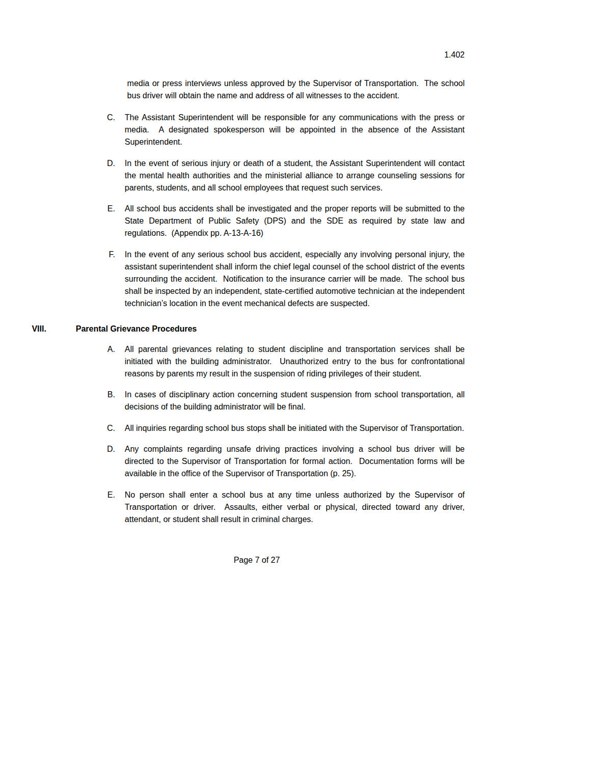1.402
media or press interviews unless approved by the Supervisor of Transportation. The school bus driver will obtain the name and address of all witnesses to the accident.
The Assistant Superintendent will be responsible for any communications with the press or media. A designated spokesperson will be appointed in the absence of the Assistant Superintendent.
In the event of serious injury or death of a student, the Assistant Superintendent will contact the mental health authorities and the ministerial alliance to arrange counseling sessions for parents, students, and all school employees that request such services.
All school bus accidents shall be investigated and the proper reports will be submitted to the State Department of Public Safety (DPS) and the SDE as required by state law and regulations. (Appendix pp. A-13-A-16)
In the event of any serious school bus accident, especially any involving personal injury, the assistant superintendent shall inform the chief legal counsel of the school district of the events surrounding the accident. Notification to the insurance carrier will be made. The school bus shall be inspected by an independent, state-certified automotive technician at the independent technician’s location in the event mechanical defects are suspected.
VIII. Parental Grievance Procedures
All parental grievances relating to student discipline and transportation services shall be initiated with the building administrator. Unauthorized entry to the bus for confrontational reasons by parents my result in the suspension of riding privileges of their student.
In cases of disciplinary action concerning student suspension from school transportation, all decisions of the building administrator will be final.
All inquiries regarding school bus stops shall be initiated with the Supervisor of Transportation.
Any complaints regarding unsafe driving practices involving a school bus driver will be directed to the Supervisor of Transportation for formal action. Documentation forms will be available in the office of the Supervisor of Transportation (p. 25).
No person shall enter a school bus at any time unless authorized by the Supervisor of Transportation or driver. Assaults, either verbal or physical, directed toward any driver, attendant, or student shall result in criminal charges.
Page 7 of 27